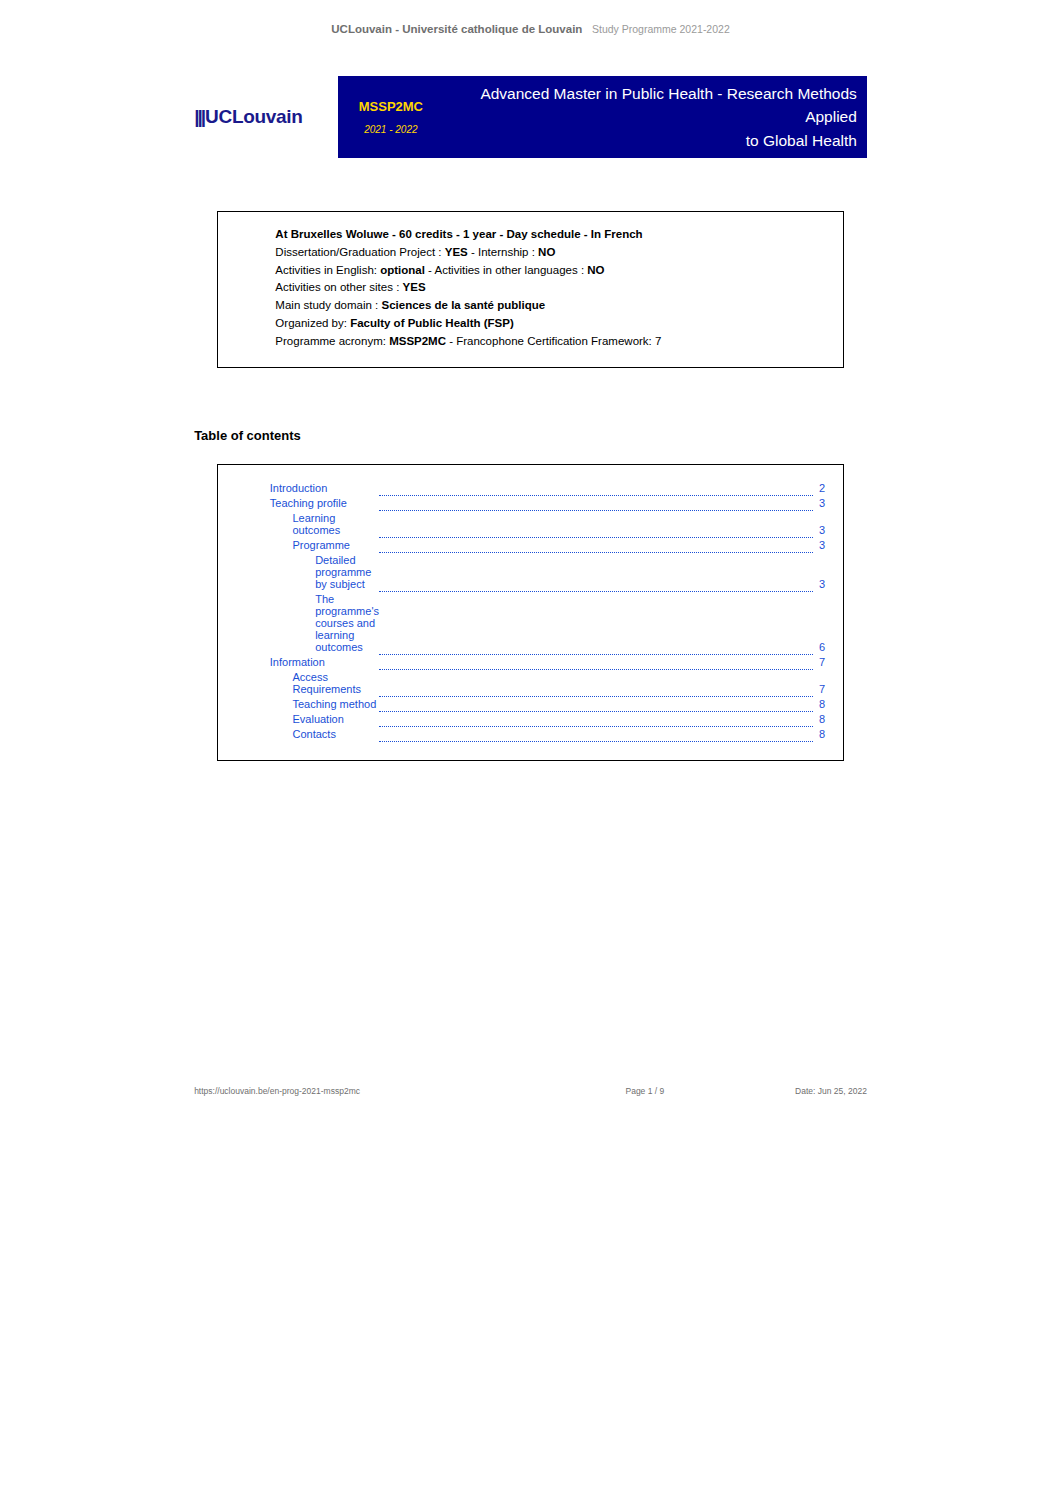UCLouvain - Université catholique de Louvain Study Programme 2021-2022
|||UCLouvain
MSSP2MC 2021 - 2022
Advanced Master in Public Health - Research Methods Applied
to Global Health
At Bruxelles Woluwe - 60 credits - 1 year - Day schedule - In French
Dissertation/Graduation Project : YES - Internship : NO
Activities in English: optional - Activities in other languages : NO
Activities on other sites : YES
Main study domain : Sciences de la santé publique
Organized by: Faculty of Public Health (FSP)
Programme acronym: MSSP2MC - Francophone Certification Framework: 7
Table of contents
| Introduction | | 2 |
| Teaching profile | | 3 |
| Learning outcomes | | 3 |
| Programme | | 3 |
| Detailed programme by subject | | 3 |
| The programme's courses and learning outcomes | | 6 |
| Information | | 7 |
| Access Requirements | | 7 |
| Teaching method | | 8 |
| Evaluation | | 8 |
| Contacts | | 8 |
| https://uclouvain.be/en-prog-2021-mssp2mc | Page 1 / 9 | Date: Jun 25, 2022 |